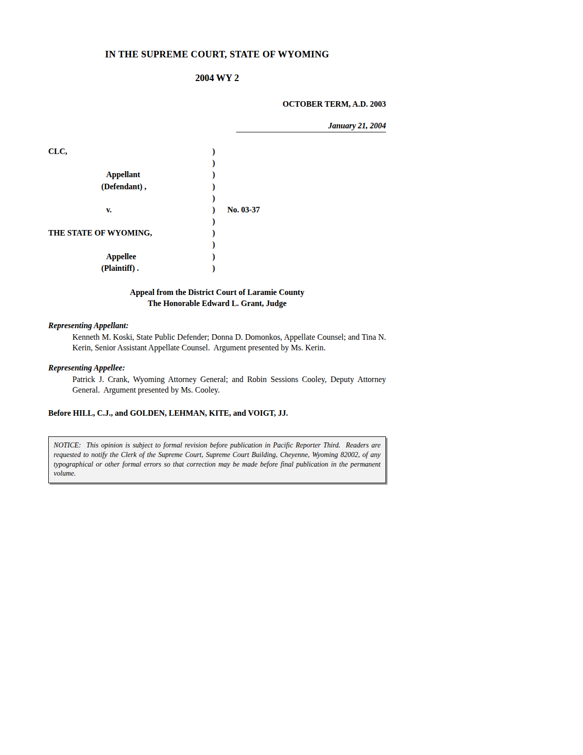IN THE SUPREME COURT, STATE OF WYOMING
2004 WY 2
OCTOBER TERM, A.D. 2003
January 21, 2004
| CLC, | ) | |
| | ) | |
| Appellant | ) | |
| (Defendant) , | ) | |
| | ) | |
| v. | ) | No. 03-37 |
| | ) | |
| THE STATE OF WYOMING, | ) | |
| | ) | |
| Appellee | ) | |
| (Plaintiff) . | ) | |
Appeal from the District Court of Laramie County
The Honorable Edward L. Grant, Judge
Representing Appellant:
Kenneth M. Koski, State Public Defender; Donna D. Domonkos, Appellate Counsel; and Tina N. Kerin, Senior Assistant Appellate Counsel. Argument presented by Ms. Kerin.
Representing Appellee:
Patrick J. Crank, Wyoming Attorney General; and Robin Sessions Cooley, Deputy Attorney General. Argument presented by Ms. Cooley.
Before HILL, C.J., and GOLDEN, LEHMAN, KITE, and VOIGT, JJ.
NOTICE: This opinion is subject to formal revision before publication in Pacific Reporter Third. Readers are requested to notify the Clerk of the Supreme Court, Supreme Court Building, Cheyenne, Wyoming 82002, of any typographical or other formal errors so that correction may be made before final publication in the permanent volume.